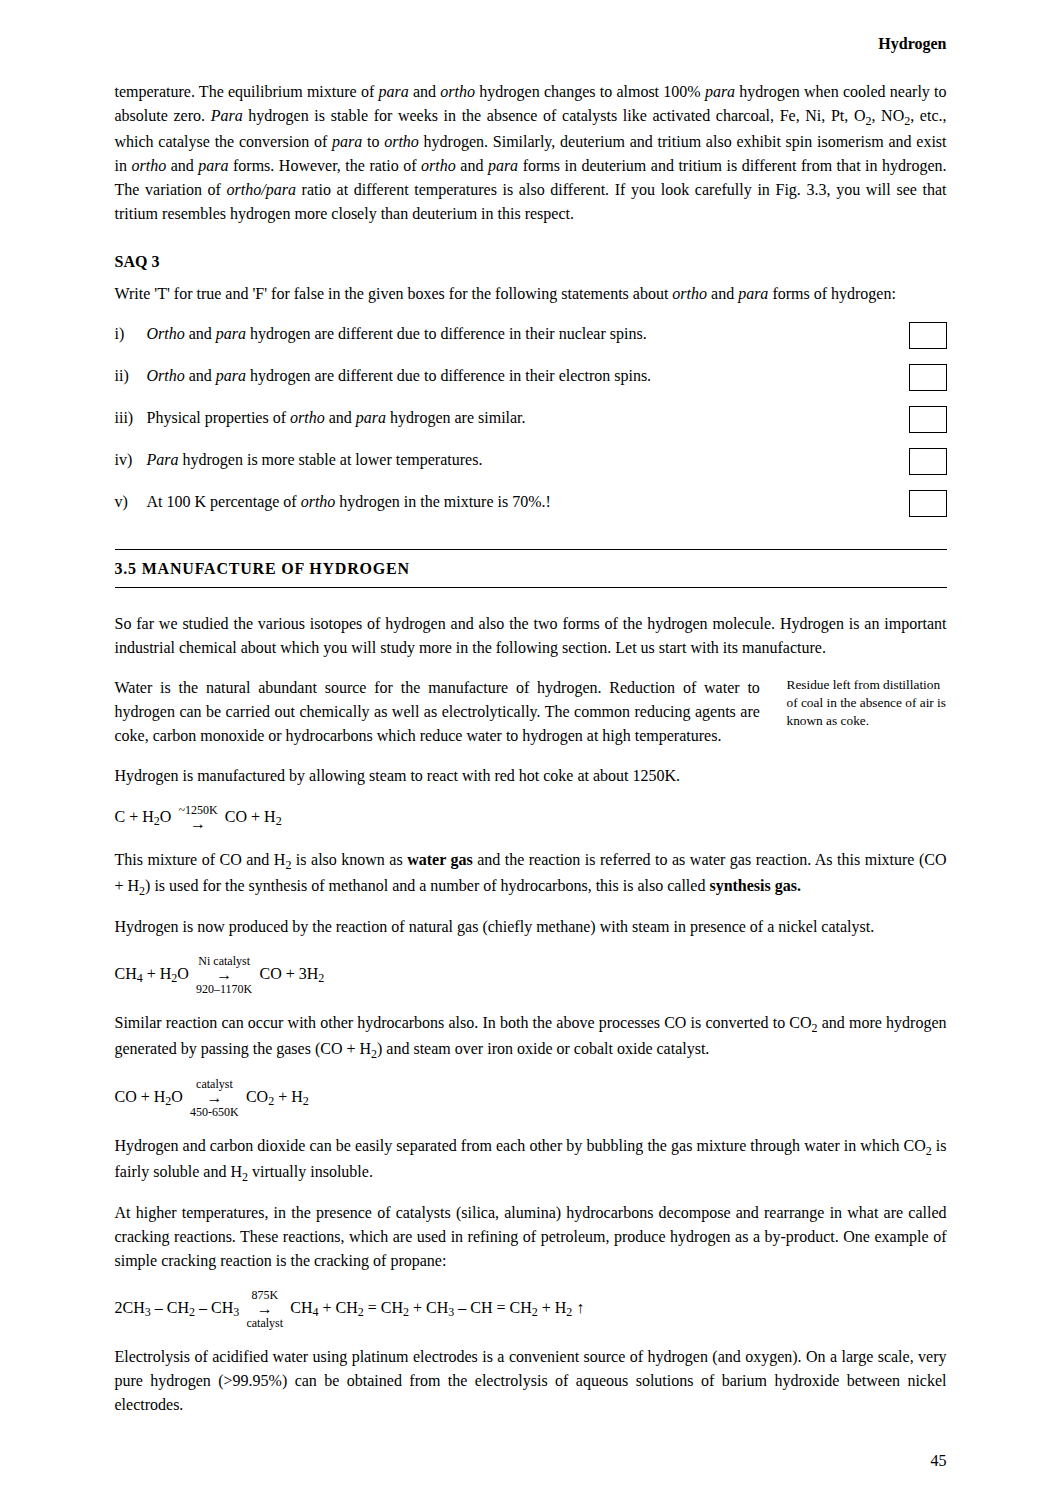Hydrogen
temperature. The equilibrium mixture of para and ortho hydrogen changes to almost 100% para hydrogen when cooled nearly to absolute zero. Para hydrogen is stable for weeks in the absence of catalysts like activated charcoal, Fe, Ni, Pt, O2, NO2, etc., which catalyse the conversion of para to ortho hydrogen. Similarly, deuterium and tritium also exhibit spin isomerism and exist in ortho and para forms. However, the ratio of ortho and para forms in deuterium and tritium is different from that in hydrogen. The variation of ortho/para ratio at different temperatures is also different. If you look carefully in Fig. 3.3, you will see that tritium resembles hydrogen more closely than deuterium in this respect.
SAQ 3
Write 'T' for true and 'F' for false in the given boxes for the following statements about ortho and para forms of hydrogen:
i) Ortho and para hydrogen are different due to difference in their nuclear spins.
ii) Ortho and para hydrogen are different due to difference in their electron spins.
iii) Physical properties of ortho and para hydrogen are similar.
iv) Para hydrogen is more stable at lower temperatures.
v) At 100 K percentage of ortho hydrogen in the mixture is 70%.!
3.5 MANUFACTURE OF HYDROGEN
So far we studied the various isotopes of hydrogen and also the two forms of the hydrogen molecule. Hydrogen is an important industrial chemical about which you will study more in the following section. Let us start with its manufacture.
Residue left from distillation of coal in the absence of air is known as coke.
Water is the natural abundant source for the manufacture of hydrogen. Reduction of water to hydrogen can be carried out chemically as well as electrolytically. The common reducing agents are coke, carbon monoxide or hydrocarbons which reduce water to hydrogen at high temperatures.
Hydrogen is manufactured by allowing steam to react with red hot coke at about 1250K.
C + H2O ~1250K→ CO + H2
This mixture of CO and H2 is also known as water gas and the reaction is referred to as water gas reaction. As this mixture (CO + H2) is used for the synthesis of methanol and a number of hydrocarbons, this is also called synthesis gas.
Hydrogen is now produced by the reaction of natural gas (chiefly methane) with steam in presence of a nickel catalyst.
CH4 + H2O Ni catalyst→920–1170K CO + 3H2
Similar reaction can occur with other hydrocarbons also. In both the above processes CO is converted to CO2 and more hydrogen generated by passing the gases (CO + H2) and steam over iron oxide or cobalt oxide catalyst.
CO + H2O catalyst→450-650K CO2 + H2
Hydrogen and carbon dioxide can be easily separated from each other by bubbling the gas mixture through water in which CO2 is fairly soluble and H2 virtually insoluble.
At higher temperatures, in the presence of catalysts (silica, alumina) hydrocarbons decompose and rearrange in what are called cracking reactions. These reactions, which are used in refining of petroleum, produce hydrogen as a by-product. One example of simple cracking reaction is the cracking of propane:
2CH3 – CH2 – CH3 875K→catalyst CH4 + CH2 = CH2 + CH3 – CH = CH2 + H2 ↑
Electrolysis of acidified water using platinum electrodes is a convenient source of hydrogen (and oxygen). On a large scale, very pure hydrogen (>99.95%) can be obtained from the electrolysis of aqueous solutions of barium hydroxide between nickel electrodes.
45